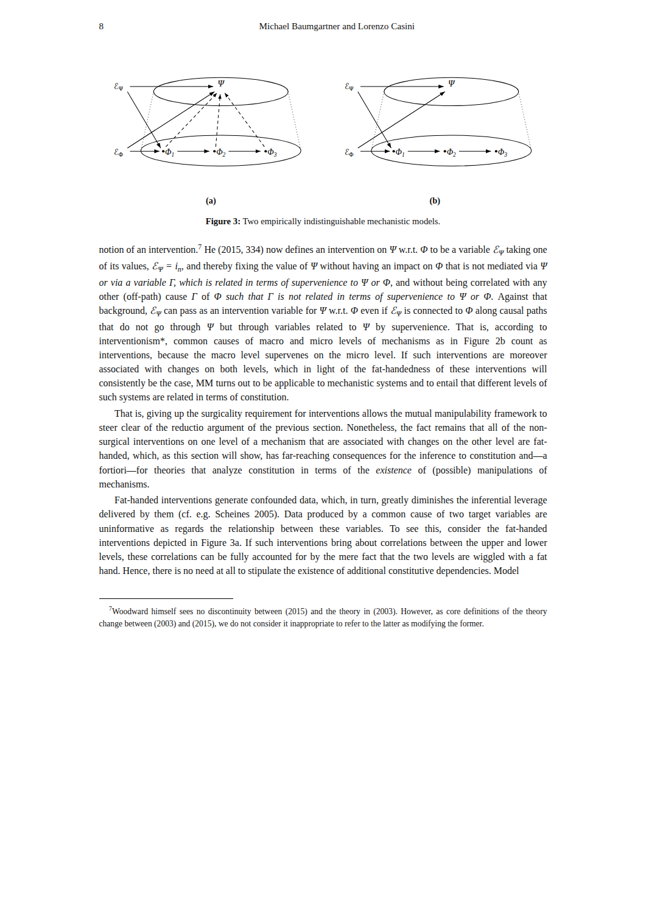8 Michael Baumgartner and Lorenzo Casini
Ψ Φ1 Φ2 Φ3 ℰΨ ℰΦ Ψ Φ1 Φ2 Φ3 ℰΨ ℰΦ
(a) (b)
Figure 3: Two empirically indistinguishable mechanistic models.
notion of an intervention.7 He (2015, 334) now defines an intervention on Ψ w.r.t. Φ to be a variable ℰΨ taking one of its values, ℰΨ = in, and thereby fixing the value of Ψ without having an impact on Φ that is not mediated via Ψ or via a variable Γ, which is related in terms of supervenience to Ψ or Φ, and without being correlated with any other (off-path) cause Γ of Φ such that Γ is not related in terms of supervenience to Ψ or Φ. Against that background, ℰΨ can pass as an intervention variable for Ψ w.r.t. Φ even if ℰΨ is connected to Φ along causal paths that do not go through Ψ but through variables related to Ψ by supervenience. That is, according to interventionism*, common causes of macro and micro levels of mechanisms as in Figure 2b count as interventions, because the macro level supervenes on the micro level. If such interventions are moreover associated with changes on both levels, which in light of the fat-handedness of these interventions will consistently be the case, MM turns out to be applicable to mechanistic systems and to entail that different levels of such systems are related in terms of constitution.
That is, giving up the surgicality requirement for interventions allows the mutual manipulability framework to steer clear of the reductio argument of the previous section. Nonetheless, the fact remains that all of the non-surgical interventions on one level of a mechanism that are associated with changes on the other level are fat-handed, which, as this section will show, has far-reaching consequences for the inference to constitution and—a fortiori—for theories that analyze constitution in terms of the existence of (possible) manipulations of mechanisms.
Fat-handed interventions generate confounded data, which, in turn, greatly diminishes the inferential leverage delivered by them (cf. e.g. Scheines 2005). Data produced by a common cause of two target variables are uninformative as regards the relationship between these variables. To see this, consider the fat-handed interventions depicted in Figure 3a. If such interventions bring about correlations between the upper and lower levels, these correlations can be fully accounted for by the mere fact that the two levels are wiggled with a fat hand. Hence, there is no need at all to stipulate the existence of additional constitutive dependencies. Model
7Woodward himself sees no discontinuity between (2015) and the theory in (2003). However, as core definitions of the theory change between (2003) and (2015), we do not consider it inappropriate to refer to the latter as modifying the former.